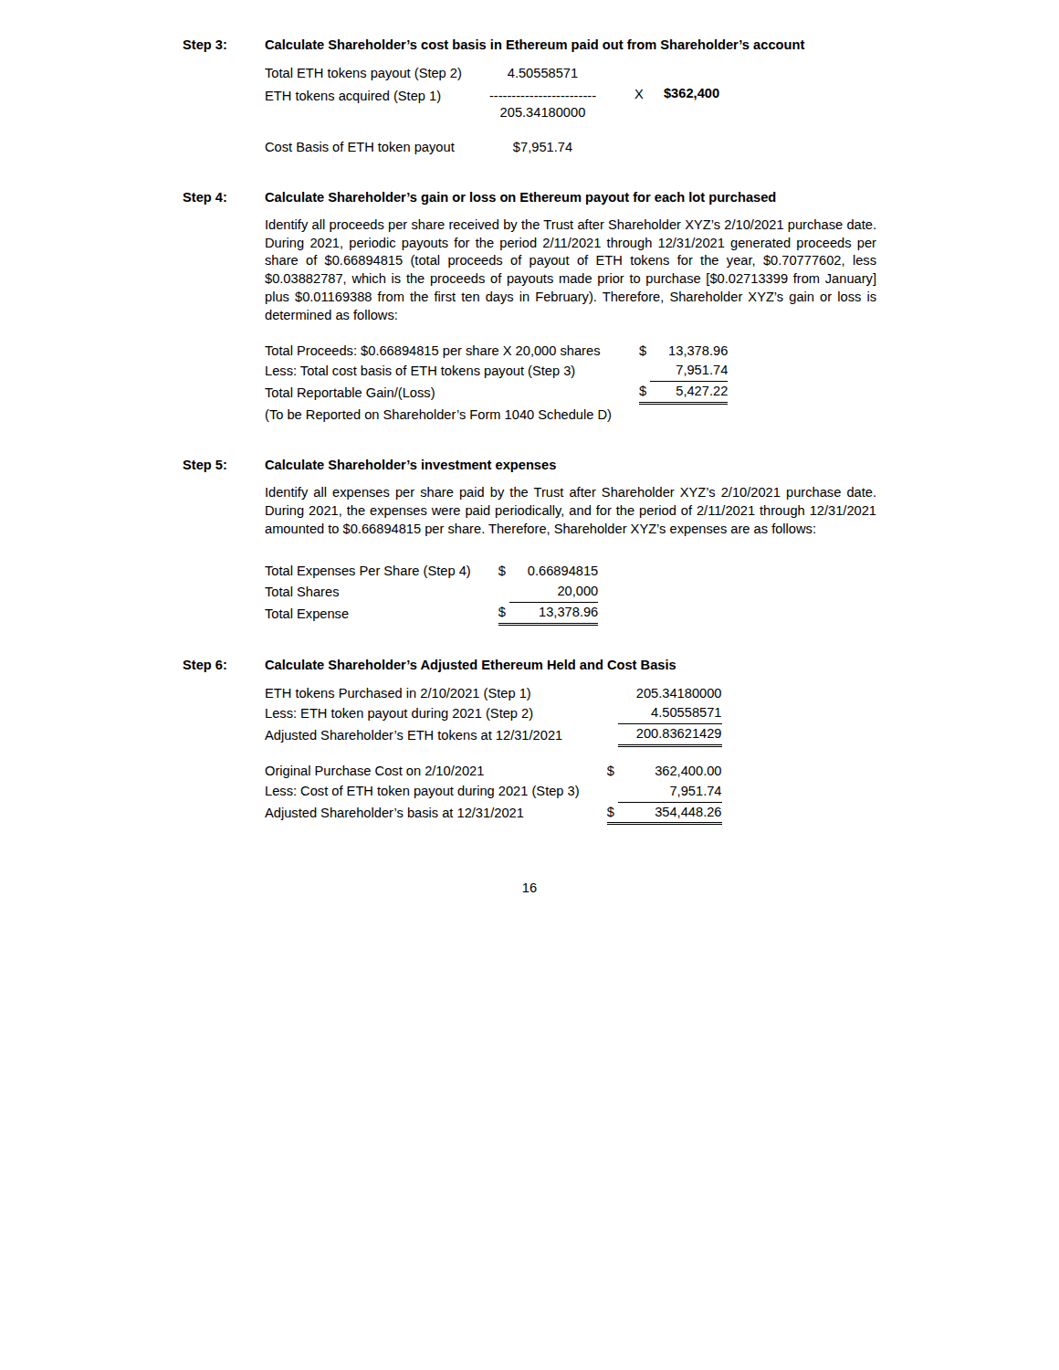Step 3:
Calculate Shareholder’s cost basis in Ethereum paid out from Shareholder’s account
| Total ETH tokens payout (Step 2) | 4.50558571 | | |
| ETH tokens acquired (Step 1) | ------------------------ | X | $362,400 |
| 205.34180000 | | |
| Cost Basis of ETH token payout | $7,951.74 | | |
Step 4:
Calculate Shareholder’s gain or loss on Ethereum payout for each lot purchased
Identify all proceeds per share received by the Trust after Shareholder XYZ’s 2/10/2021 purchase date. During 2021, periodic payouts for the period 2/11/2021 through 12/31/2021 generated proceeds per share of $0.66894815 (total proceeds of payout of ETH tokens for the year, $0.70777602, less $0.03882787, which is the proceeds of payouts made prior to purchase [$0.02713399 from January] plus $0.01169388 from the first ten days in February). Therefore, Shareholder XYZ’s gain or loss is determined as follows:
| Total Proceeds: $0.66894815 per share X 20,000 shares | $ | 13,378.96 |
| Less: Total cost basis of ETH tokens payout (Step 3) | | 7,951.74 |
| Total Reportable Gain/(Loss) | $ | 5,427.22 |
| (To be Reported on Shareholder’s Form 1040 Schedule D) | | |
Step 5:
Calculate Shareholder’s investment expenses
Identify all expenses per share paid by the Trust after Shareholder XYZ’s 2/10/2021 purchase date. During 2021, the expenses were paid periodically, and for the period of 2/11/2021 through 12/31/2021 amounted to $0.66894815 per share. Therefore, Shareholder XYZ’s expenses are as follows:
| Total Expenses Per Share (Step 4) | $ | 0.66894815 |
| Total Shares | | 20,000 |
| Total Expense | $ | 13,378.96 |
Step 6:
Calculate Shareholder’s Adjusted Ethereum Held and Cost Basis
| ETH tokens Purchased in 2/10/2021 (Step 1) | | 205.34180000 |
| Less: ETH token payout during 2021 (Step 2) | | 4.50558571 |
| Adjusted Shareholder’s ETH tokens at 12/31/2021 | | 200.83621429 |
| Original Purchase Cost on 2/10/2021 | $ | 362,400.00 |
| Less: Cost of ETH token payout during 2021 (Step 3) | | 7,951.74 |
| Adjusted Shareholder’s basis at 12/31/2021 | $ | 354,448.26 |
16